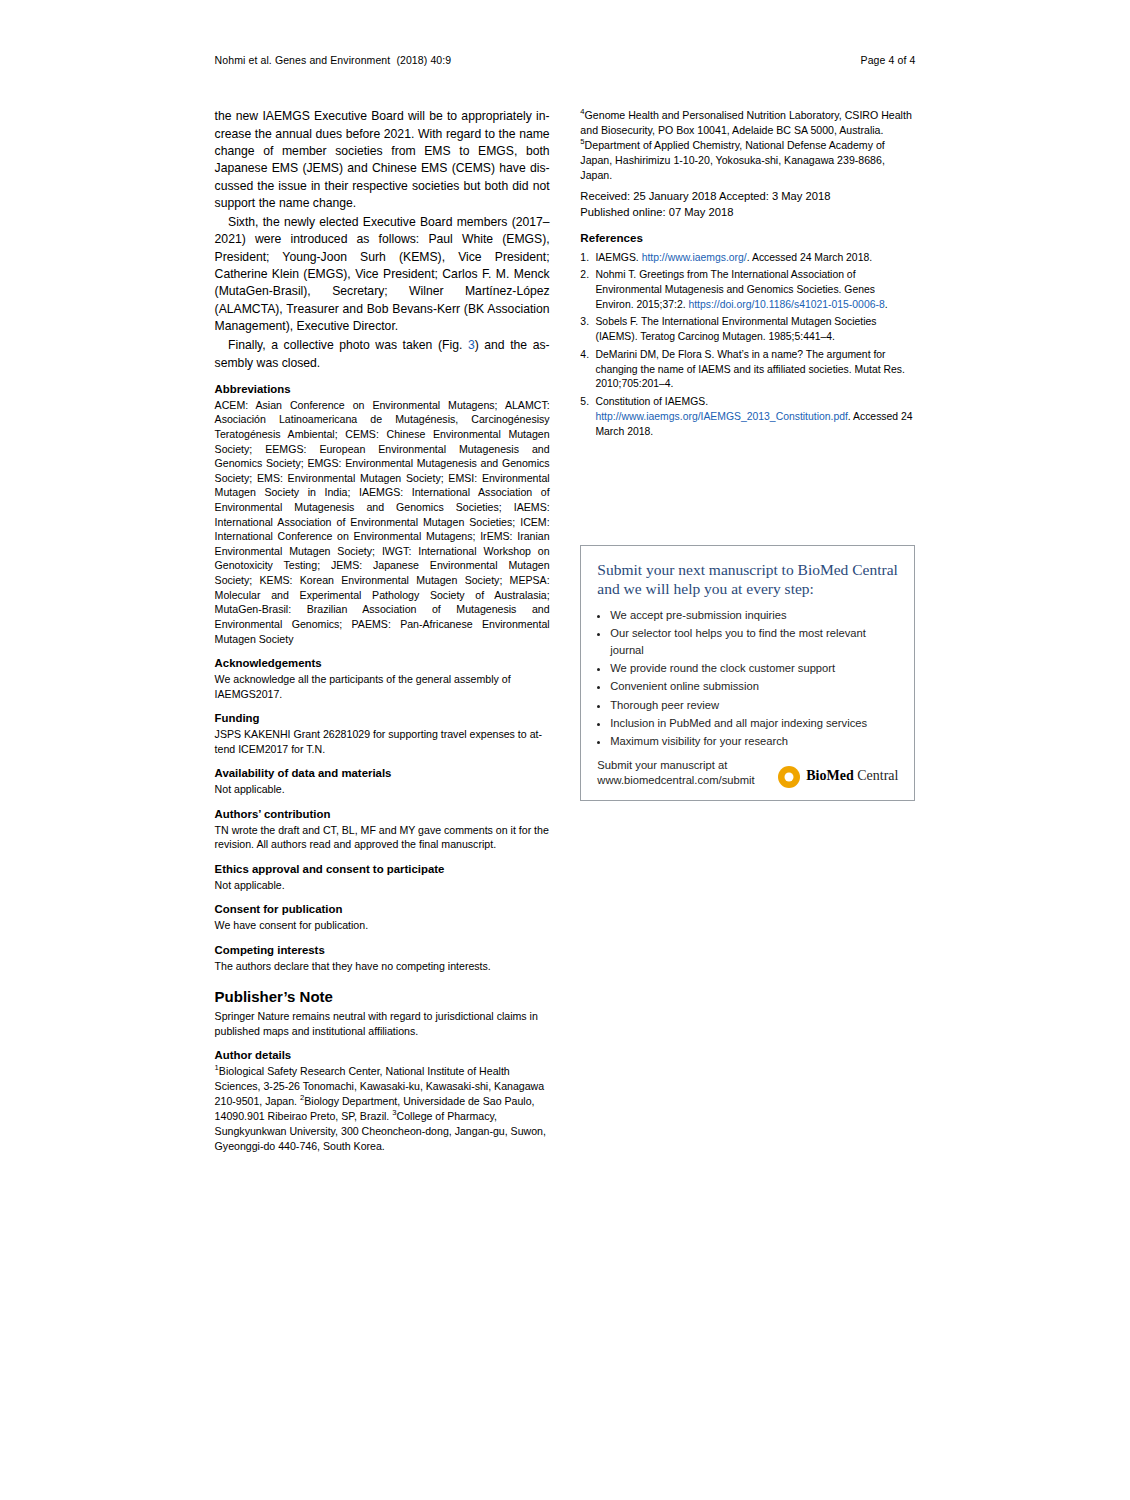Nohmi et al. Genes and Environment (2018) 40:9
Page 4 of 4
the new IAEMGS Executive Board will be to appropriately increase the annual dues before 2021. With regard to the name change of member societies from EMS to EMGS, both Japanese EMS (JEMS) and Chinese EMS (CEMS) have discussed the issue in their respective societies but both did not support the name change.
Sixth, the newly elected Executive Board members (2017–2021) were introduced as follows: Paul White (EMGS), President; Young-Joon Surh (KEMS), Vice President; Catherine Klein (EMGS), Vice President; Carlos F. M. Menck (MutaGen-Brasil), Secretary; Wilner Martínez-López (ALAMCTA), Treasurer and Bob Bevans-Kerr (BK Association Management), Executive Director.
Finally, a collective photo was taken (Fig. 3) and the assembly was closed.
Abbreviations
ACEM: Asian Conference on Environmental Mutagens; ALAMCT: Asociación Latinoamericana de Mutagénesis, Carcinogénesisy Teratogénesis Ambiental; CEMS: Chinese Environmental Mutagen Society; EEMGS: European Environmental Mutagenesis and Genomics Society; EMGS: Environmental Mutagenesis and Genomics Society; EMS: Environmental Mutagen Society; EMSI: Environmental Mutagen Society in India; IAEMGS: International Association of Environmental Mutagenesis and Genomics Societies; IAEMS: International Association of Environmental Mutagen Societies; ICEM: International Conference on Environmental Mutagens; IrEMS: Iranian Environmental Mutagen Society; IWGT: International Workshop on Genotoxicity Testing; JEMS: Japanese Environmental Mutagen Society; KEMS: Korean Environmental Mutagen Society; MEPSA: Molecular and Experimental Pathology Society of Australasia; MutaGen-Brasil: Brazilian Association of Mutagenesis and Environmental Genomics; PAEMS: Pan-Africanese Environmental Mutagen Society
Acknowledgements
We acknowledge all the participants of the general assembly of IAEMGS2017.
Funding
JSPS KAKENHI Grant 26281029 for supporting travel expenses to attend ICEM2017 for T.N.
Availability of data and materials
Not applicable.
Authors’ contribution
TN wrote the draft and CT, BL, MF and MY gave comments on it for the revision. All authors read and approved the final manuscript.
Ethics approval and consent to participate
Not applicable.
Consent for publication
We have consent for publication.
Competing interests
The authors declare that they have no competing interests.
Publisher’s Note
Springer Nature remains neutral with regard to jurisdictional claims in published maps and institutional affiliations.
Author details
1Biological Safety Research Center, National Institute of Health Sciences, 3-25-26 Tonomachi, Kawasaki-ku, Kawasaki-shi, Kanagawa 210-9501, Japan. 2Biology Department, Universidade de Sao Paulo, 14090.901 Ribeirao Preto, SP, Brazil. 3College of Pharmacy, Sungkyunkwan University, 300 Cheoncheon-dong, Jangan-gu, Suwon, Gyeonggi-do 440-746, South Korea.
4Genome Health and Personalised Nutrition Laboratory, CSIRO Health and Biosecurity, PO Box 10041, Adelaide BC SA 5000, Australia. 5Department of Applied Chemistry, National Defense Academy of Japan, Hashirimizu 1-10-20, Yokosuka-shi, Kanagawa 239-8686, Japan.
Received: 25 January 2018 Accepted: 3 May 2018 Published online: 07 May 2018
References
IAEMGS. http://www.iaemgs.org/. Accessed 24 March 2018.
Nohmi T. Greetings from The International Association of Environmental Mutagenesis and Genomics Societies. Genes Environ. 2015;37:2. https://doi.org/10.1186/s41021-015-0006-8.
Sobels F. The International Environmental Mutagen Societies (IAEMS). Teratog Carcinog Mutagen. 1985;5:441–4.
DeMarini DM, De Flora S. What’s in a name? The argument for changing the name of IAEMS and its affiliated societies. Mutat Res. 2010;705:201–4.
Constitution of IAEMGS. http://www.iaemgs.org/IAEMGS_2013_Constitution.pdf. Accessed 24 March 2018.
Submit your next manuscript to BioMed Central
and we will help you at every step:
We accept pre-submission inquiries
Our selector tool helps you to find the most relevant journal
We provide round the clock customer support
Convenient online submission
Thorough peer review
Inclusion in PubMed and all major indexing services
Maximum visibility for your research
Submit your manuscript at
www.biomedcentral.com/submit
BioMed Central